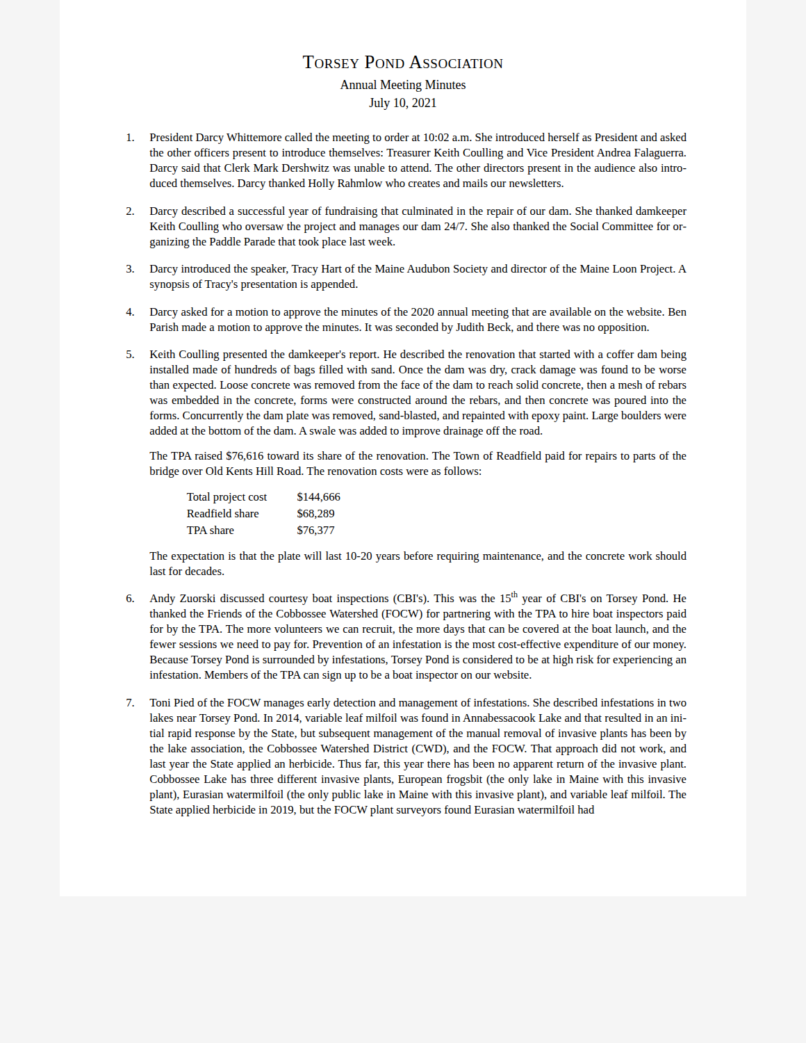Torsey Pond Association
Annual Meeting Minutes
July 10, 2021
President Darcy Whittemore called the meeting to order at 10:02 a.m. She introduced herself as President and asked the other officers present to introduce themselves: Treasurer Keith Coulling and Vice President Andrea Falaguerra. Darcy said that Clerk Mark Dershwitz was unable to attend. The other directors present in the audience also introduced themselves. Darcy thanked Holly Rahmlow who creates and mails our newsletters.
Darcy described a successful year of fundraising that culminated in the repair of our dam. She thanked damkeeper Keith Coulling who oversaw the project and manages our dam 24/7. She also thanked the Social Committee for organizing the Paddle Parade that took place last week.
Darcy introduced the speaker, Tracy Hart of the Maine Audubon Society and director of the Maine Loon Project. A synopsis of Tracy's presentation is appended.
Darcy asked for a motion to approve the minutes of the 2020 annual meeting that are available on the website. Ben Parish made a motion to approve the minutes. It was seconded by Judith Beck, and there was no opposition.
Keith Coulling presented the damkeeper's report. He described the renovation that started with a coffer dam being installed made of hundreds of bags filled with sand. Once the dam was dry, crack damage was found to be worse than expected. Loose concrete was removed from the face of the dam to reach solid concrete, then a mesh of rebars was embedded in the concrete, forms were constructed around the rebars, and then concrete was poured into the forms. Concurrently the dam plate was removed, sand-blasted, and repainted with epoxy paint. Large boulders were added at the bottom of the dam. A swale was added to improve drainage off the road.
The TPA raised $76,616 toward its share of the renovation. The Town of Readfield paid for repairs to parts of the bridge over Old Kents Hill Road. The renovation costs were as follows:
| Total project cost | $144,666 |
| Readfield share | $68,289 |
| TPA share | $76,377 |
The expectation is that the plate will last 10-20 years before requiring maintenance, and the concrete work should last for decades.
Andy Zuorski discussed courtesy boat inspections (CBI's). This was the 15th year of CBI's on Torsey Pond. He thanked the Friends of the Cobbossee Watershed (FOCW) for partnering with the TPA to hire boat inspectors paid for by the TPA. The more volunteers we can recruit, the more days that can be covered at the boat launch, and the fewer sessions we need to pay for. Prevention of an infestation is the most cost-effective expenditure of our money. Because Torsey Pond is surrounded by infestations, Torsey Pond is considered to be at high risk for experiencing an infestation. Members of the TPA can sign up to be a boat inspector on our website.
Toni Pied of the FOCW manages early detection and management of infestations. She described infestations in two lakes near Torsey Pond. In 2014, variable leaf milfoil was found in Annabessacook Lake and that resulted in an initial rapid response by the State, but subsequent management of the manual removal of invasive plants has been by the lake association, the Cobbossee Watershed District (CWD), and the FOCW. That approach did not work, and last year the State applied an herbicide. Thus far, this year there has been no apparent return of the invasive plant. Cobbossee Lake has three different invasive plants, European frogsbit (the only lake in Maine with this invasive plant), Eurasian watermilfoil (the only public lake in Maine with this invasive plant), and variable leaf milfoil. The State applied herbicide in 2019, but the FOCW plant surveyors found Eurasian watermilfoil had